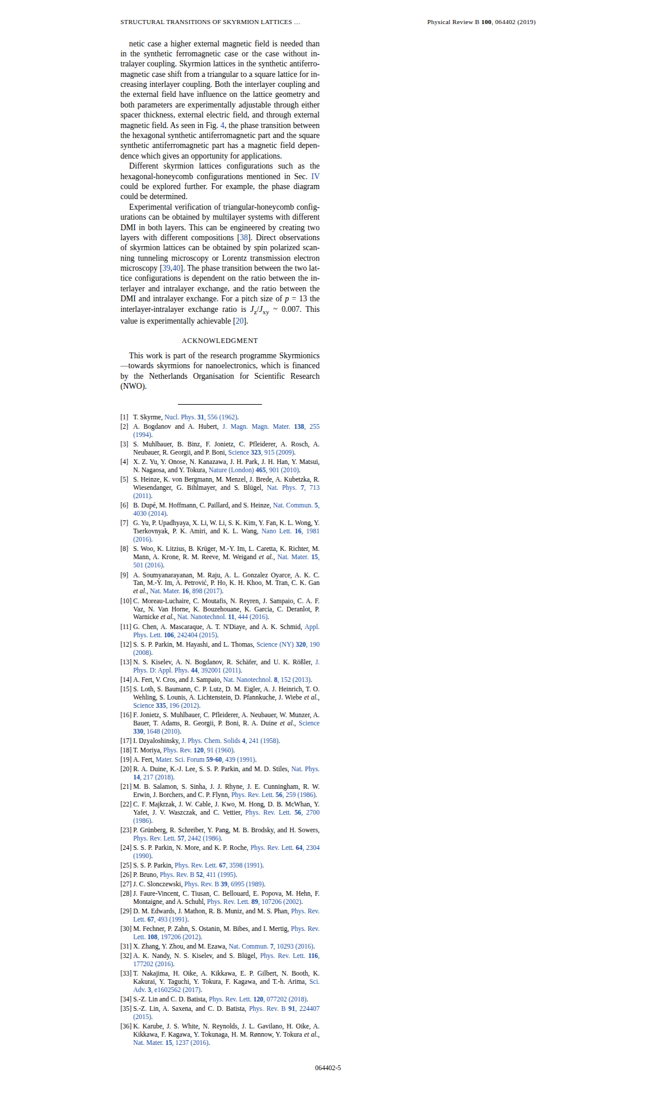Structural transitions of skyrmion lattices …
Physical Review B 100, 064402 (2019)
netic case a higher external magnetic field is needed than in the synthetic ferromagnetic case or the case without intralayer coupling. Skyrmion lattices in the synthetic antiferromagnetic case shift from a triangular to a square lattice for increasing interlayer coupling. Both the interlayer coupling and the external field have influence on the lattice geometry and both parameters are experimentally adjustable through either spacer thickness, external electric field, and through external magnetic field. As seen in Fig. 4, the phase transition between the hexagonal synthetic antiferromagnetic part and the square synthetic antiferromagnetic part has a magnetic field dependence which gives an opportunity for applications.
Different skyrmion lattices configurations such as the hexagonal-honeycomb configurations mentioned in Sec. IV could be explored further. For example, the phase diagram could be determined.
Experimental verification of triangular-honeycomb configurations can be obtained by multilayer systems with different DMI in both layers. This can be engineered by creating two layers with different compositions [38]. Direct observations of skyrmion lattices can be obtained by spin polarized scanning tunneling microscopy or Lorentz transmission electron microscopy [39,40]. The phase transition between the two lattice configurations is dependent on the ratio between the interlayer and intralayer exchange, and the ratio between the DMI and intralayer exchange. For a pitch size of p = 13 the interlayer-intralayer exchange ratio is Jz/Jxy ~ 0.007. This value is experimentally achievable [20].
Acknowledgment
This work is part of the research programme Skyrmionics—towards skyrmions for nanoelectronics, which is financed by the Netherlands Organisation for Scientific Research (NWO).
[1] T. Skyrme, Nucl. Phys. 31, 556 (1962).
[2] A. Bogdanov and A. Hubert, J. Magn. Magn. Mater. 138, 255 (1994).
[3] S. Muhlbauer, B. Binz, F. Jonietz, C. Pfleiderer, A. Rosch, A. Neubauer, R. Georgii, and P. Boni, Science 323, 915 (2009).
[4] X. Z. Yu, Y. Onose, N. Kanazawa, J. H. Park, J. H. Han, Y. Matsui, N. Nagaosa, and Y. Tokura, Nature (London) 465, 901 (2010).
[5] S. Heinze, K. von Bergmann, M. Menzel, J. Brede, A. Kubetzka, R. Wiesendanger, G. Bihlmayer, and S. Blügel, Nat. Phys. 7, 713 (2011).
[6] B. Dupé, M. Hoffmann, C. Paillard, and S. Heinze, Nat. Commun. 5, 4030 (2014).
[7] G. Yu, P. Upadhyaya, X. Li, W. Li, S. K. Kim, Y. Fan, K. L. Wong, Y. Tserkovnyak, P. K. Amiri, and K. L. Wang, Nano Lett. 16, 1981 (2016).
[8] S. Woo, K. Litzius, B. Krüger, M.-Y. Im, L. Caretta, K. Richter, M. Mann, A. Krone, R. M. Reeve, M. Weigand et al., Nat. Mater. 15, 501 (2016).
[9] A. Soumyanarayanan, M. Raju, A. L. Gonzalez Oyarce, A. K. C. Tan, M.-Y. Im, A. Petrović, P. Ho, K. H. Khoo, M. Tran, C. K. Gan et al., Nat. Mater. 16, 898 (2017).
[10] C. Moreau-Luchaire, C. Moutafis, N. Reyren, J. Sampaio, C. A. F. Vaz, N. Van Horne, K. Bouzehouane, K. Garcia, C. Deranlot, P. Warnicke et al., Nat. Nanotechnol. 11, 444 (2016).
[11] G. Chen, A. Mascaraque, A. T. N'Diaye, and A. K. Schmid, Appl. Phys. Lett. 106, 242404 (2015).
[12] S. S. P. Parkin, M. Hayashi, and L. Thomas, Science (NY) 320, 190 (2008).
[13] N. S. Kiselev, A. N. Bogdanov, R. Schäfer, and U. K. Rößler, J. Phys. D: Appl. Phys. 44, 392001 (2011).
[14] A. Fert, V. Cros, and J. Sampaio, Nat. Nanotechnol. 8, 152 (2013).
[15] S. Loth, S. Baumann, C. P. Lutz, D. M. Eigler, A. J. Heinrich, T. O. Wehling, S. Lounis, A. Lichtenstein, D. Pfannkuche, J. Wiebe et al., Science 335, 196 (2012).
[16] F. Jonietz, S. Muhlbauer, C. Pfleiderer, A. Neubauer, W. Munzer, A. Bauer, T. Adams, R. Georgii, P. Boni, R. A. Duine et al., Science 330, 1648 (2010).
[17] I. Dzyaloshinsky, J. Phys. Chem. Solids 4, 241 (1958).
[18] T. Moriya, Phys. Rev. 120, 91 (1960).
[19] A. Fert, Mater. Sci. Forum 59-60, 439 (1991).
[20] R. A. Duine, K.-J. Lee, S. S. P. Parkin, and M. D. Stiles, Nat. Phys. 14, 217 (2018).
[21] M. B. Salamon, S. Sinha, J. J. Rhyne, J. E. Cunningham, R. W. Erwin, J. Borchers, and C. P. Flynn, Phys. Rev. Lett. 56, 259 (1986).
[22] C. F. Majkrzak, J. W. Cable, J. Kwo, M. Hong, D. B. McWhan, Y. Yafet, J. V. Waszczak, and C. Vettier, Phys. Rev. Lett. 56, 2700 (1986).
[23] P. Grünberg, R. Schreiber, Y. Pang, M. B. Brodsky, and H. Sowers, Phys. Rev. Lett. 57, 2442 (1986).
[24] S. S. P. Parkin, N. More, and K. P. Roche, Phys. Rev. Lett. 64, 2304 (1990).
[25] S. S. P. Parkin, Phys. Rev. Lett. 67, 3598 (1991).
[26] P. Bruno, Phys. Rev. B 52, 411 (1995).
[27] J. C. Slonczewski, Phys. Rev. B 39, 6995 (1989).
[28] J. Faure-Vincent, C. Tiusan, C. Bellouard, E. Popova, M. Hehn, F. Montaigne, and A. Schuhl, Phys. Rev. Lett. 89, 107206 (2002).
[29] D. M. Edwards, J. Mathon, R. B. Muniz, and M. S. Phan, Phys. Rev. Lett. 67, 493 (1991).
[30] M. Fechner, P. Zahn, S. Ostanin, M. Bibes, and I. Mertig, Phys. Rev. Lett. 108, 197206 (2012).
[31] X. Zhang, Y. Zhou, and M. Ezawa, Nat. Commun. 7, 10293 (2016).
[32] A. K. Nandy, N. S. Kiselev, and S. Blügel, Phys. Rev. Lett. 116, 177202 (2016).
[33] T. Nakajima, H. Oike, A. Kikkawa, E. P. Gilbert, N. Booth, K. Kakurai, Y. Taguchi, Y. Tokura, F. Kagawa, and T.-h. Arima, Sci. Adv. 3, e1602562 (2017).
[34] S.-Z. Lin and C. D. Batista, Phys. Rev. Lett. 120, 077202 (2018).
[35] S.-Z. Lin, A. Saxena, and C. D. Batista, Phys. Rev. B 91, 224407 (2015).
[36] K. Karube, J. S. White, N. Reynolds, J. L. Gavilano, H. Oike, A. Kikkawa, F. Kagawa, Y. Tokunaga, H. M. Rønnow, Y. Tokura et al., Nat. Mater. 15, 1237 (2016).
064402-5